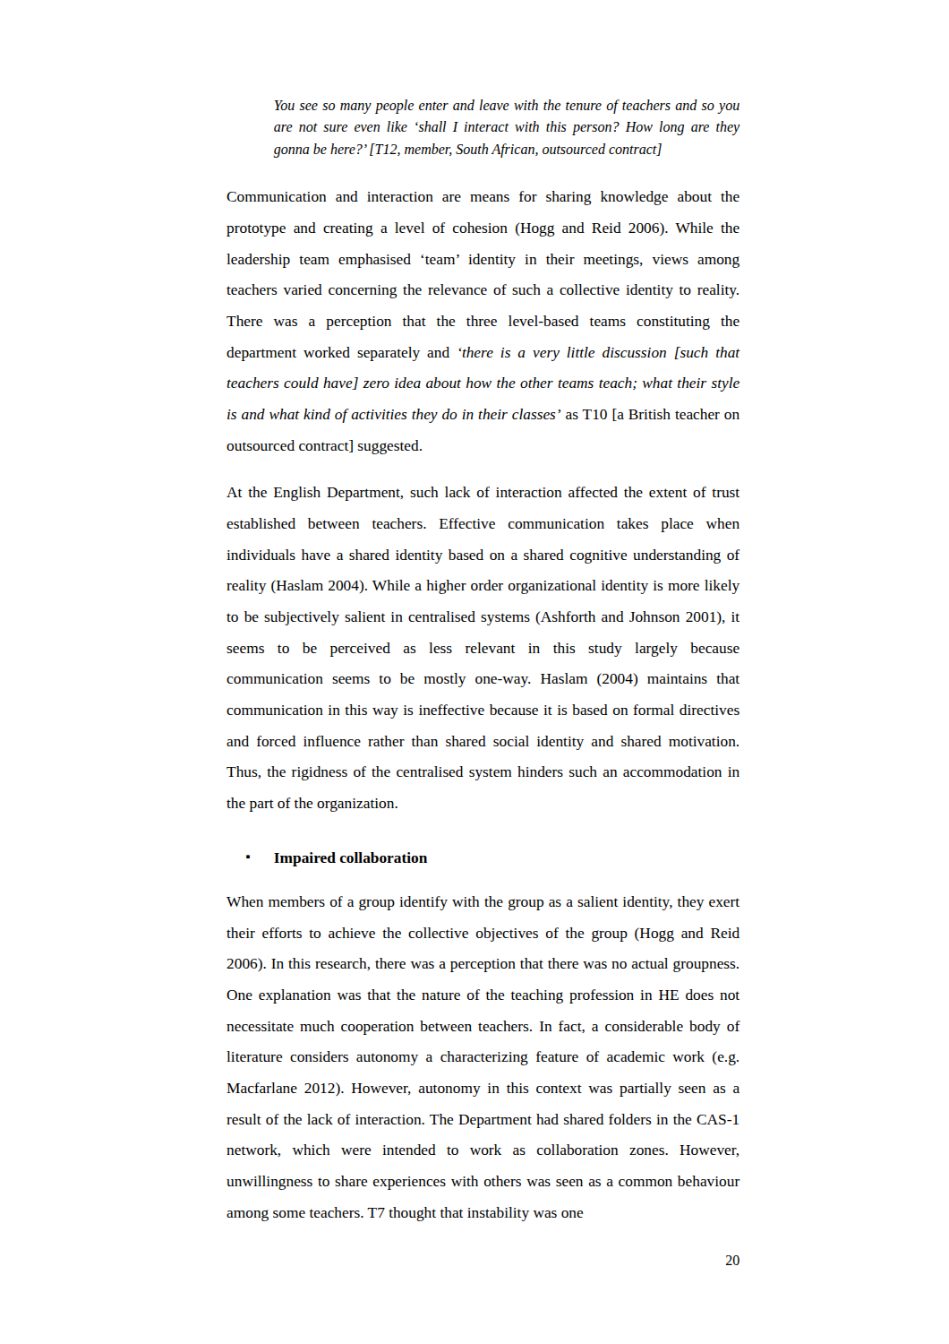You see so many people enter and leave with the tenure of teachers and so you are not sure even like ‘shall I interact with this person? How long are they gonna be here?’ [T12, member, South African, outsourced contract]
Communication and interaction are means for sharing knowledge about the prototype and creating a level of cohesion (Hogg and Reid 2006). While the leadership team emphasised ‘team’ identity in their meetings, views among teachers varied concerning the relevance of such a collective identity to reality. There was a perception that the three level-based teams constituting the department worked separately and ‘there is a very little discussion [such that teachers could have] zero idea about how the other teams teach; what their style is and what kind of activities they do in their classes’ as T10 [a British teacher on outsourced contract] suggested.
At the English Department, such lack of interaction affected the extent of trust established between teachers. Effective communication takes place when individuals have a shared identity based on a shared cognitive understanding of reality (Haslam 2004). While a higher order organizational identity is more likely to be subjectively salient in centralised systems (Ashforth and Johnson 2001), it seems to be perceived as less relevant in this study largely because communication seems to be mostly one-way. Haslam (2004) maintains that communication in this way is ineffective because it is based on formal directives and forced influence rather than shared social identity and shared motivation. Thus, the rigidness of the centralised system hinders such an accommodation in the part of the organization.
Impaired collaboration
When members of a group identify with the group as a salient identity, they exert their efforts to achieve the collective objectives of the group (Hogg and Reid 2006). In this research, there was a perception that there was no actual groupness. One explanation was that the nature of the teaching profession in HE does not necessitate much cooperation between teachers. In fact, a considerable body of literature considers autonomy a characterizing feature of academic work (e.g. Macfarlane 2012). However, autonomy in this context was partially seen as a result of the lack of interaction. The Department had shared folders in the CAS-1 network, which were intended to work as collaboration zones. However, unwillingness to share experiences with others was seen as a common behaviour among some teachers. T7 thought that instability was one
20